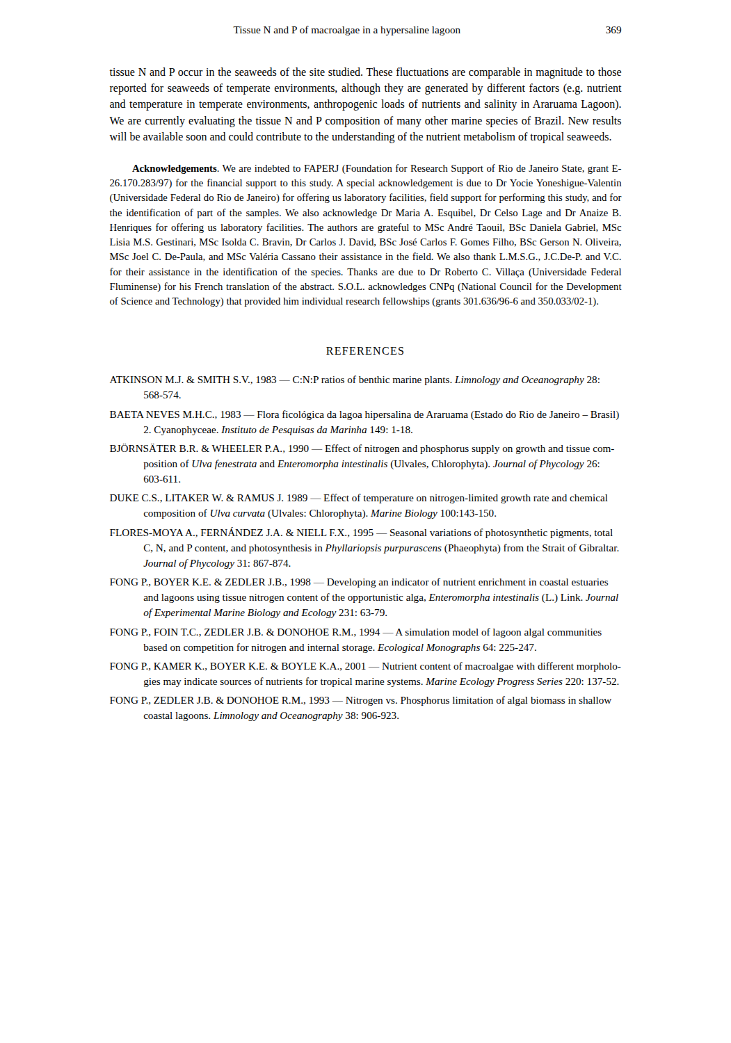Tissue N and P of macroalgae in a hypersaline lagoon 369
tissue N and P occur in the seaweeds of the site studied. These fluctuations are comparable in magnitude to those reported for seaweeds of temperate environments, although they are generated by different factors (e.g. nutrient and temperature in temperate environments, anthropogenic loads of nutrients and salinity in Araruama Lagoon). We are currently evaluating the tissue N and P composition of many other marine species of Brazil. New results will be available soon and could contribute to the understanding of the nutrient metabolism of tropical seaweeds.
Acknowledgements. We are indebted to FAPERJ (Foundation for Research Support of Rio de Janeiro State, grant E-26.170.283/97) for the financial support to this study. A special acknowledgement is due to Dr Yocie Yoneshigue-Valentin (Universidade Federal do Rio de Janeiro) for offering us laboratory facilities, field support for performing this study, and for the identification of part of the samples. We also acknowledge Dr Maria A. Esquibel, Dr Celso Lage and Dr Anaize B. Henriques for offering us laboratory facilities. The authors are grateful to MSc André Taouil, BSc Daniela Gabriel, MSc Lisia M.S. Gestinari, MSc Isolda C. Bravin, Dr Carlos J. David, BSc José Carlos F. Gomes Filho, BSc Gerson N. Oliveira, MSc Joel C. De-Paula, and MSc Valéria Cassano their assistance in the field. We also thank L.M.S.G., J.C.De-P. and V.C. for their assistance in the identification of the species. Thanks are due to Dr Roberto C. Villaça (Universidade Federal Fluminense) for his French translation of the abstract. S.O.L. acknowledges CNPq (National Council for the Development of Science and Technology) that provided him individual research fellowships (grants 301.636/96-6 and 350.033/02-1).
REFERENCES
ATKINSON M.J. & SMITH S.V., 1983 — C:N:P ratios of benthic marine plants. Limnology and Oceanography 28: 568-574.
BAETA NEVES M.H.C., 1983 — Flora ficológica da lagoa hipersalina de Araruama (Estado do Rio de Janeiro – Brasil) 2. Cyanophyceae. Instituto de Pesquisas da Marinha 149: 1-18.
BJÖRNSÄTER B.R. & WHEELER P.A., 1990 — Effect of nitrogen and phosphorus supply on growth and tissue composition of Ulva fenestrata and Enteromorpha intestinalis (Ulvales, Chlorophyta). Journal of Phycology 26: 603-611.
DUKE C.S., LITAKER W. & RAMUS J. 1989 — Effect of temperature on nitrogen-limited growth rate and chemical composition of Ulva curvata (Ulvales: Chlorophyta). Marine Biology 100:143-150.
FLORES-MOYA A., FERNÁNDEZ J.A. & NIELL F.X., 1995 — Seasonal variations of photosynthetic pigments, total C, N, and P content, and photosynthesis in Phyllariopsis purpurascens (Phaeophyta) from the Strait of Gibraltar. Journal of Phycology 31: 867-874.
FONG P., BOYER K.E. & ZEDLER J.B., 1998 — Developing an indicator of nutrient enrichment in coastal estuaries and lagoons using tissue nitrogen content of the opportunistic alga, Enteromorpha intestinalis (L.) Link. Journal of Experimental Marine Biology and Ecology 231: 63-79.
FONG P., FOIN T.C., ZEDLER J.B. & DONOHOE R.M., 1994 — A simulation model of lagoon algal communities based on competition for nitrogen and internal storage. Ecological Monographs 64: 225-247.
FONG P., KAMER K., BOYER K.E. & BOYLE K.A., 2001 — Nutrient content of macroalgae with different morphologies may indicate sources of nutrients for tropical marine systems. Marine Ecology Progress Series 220: 137-52.
FONG P., ZEDLER J.B. & DONOHOE R.M., 1993 — Nitrogen vs. Phosphorus limitation of algal biomass in shallow coastal lagoons. Limnology and Oceanography 38: 906-923.